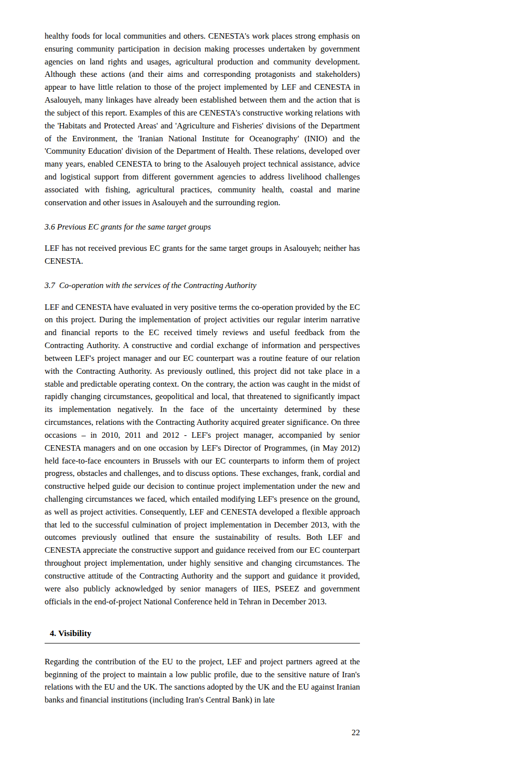healthy foods for local communities and others. CENESTA's work places strong emphasis on ensuring community participation in decision making processes undertaken by government agencies on land rights and usages, agricultural production and community development. Although these actions (and their aims and corresponding protagonists and stakeholders) appear to have little relation to those of the project implemented by LEF and CENESTA in Asalouyeh, many linkages have already been established between them and the action that is the subject of this report. Examples of this are CENESTA's constructive working relations with the 'Habitats and Protected Areas' and 'Agriculture and Fisheries' divisions of the Department of the Environment, the 'Iranian National Institute for Oceanography' (INIO) and the 'Community Education' division of the Department of Health. These relations, developed over many years, enabled CENESTA to bring to the Asalouyeh project technical assistance, advice and logistical support from different government agencies to address livelihood challenges associated with fishing, agricultural practices, community health, coastal and marine conservation and other issues in Asalouyeh and the surrounding region.
3.6 Previous EC grants for the same target groups
LEF has not received previous EC grants for the same target groups in Asalouyeh; neither has CENESTA.
3.7 Co-operation with the services of the Contracting Authority
LEF and CENESTA have evaluated in very positive terms the co-operation provided by the EC on this project. During the implementation of project activities our regular interim narrative and financial reports to the EC received timely reviews and useful feedback from the Contracting Authority. A constructive and cordial exchange of information and perspectives between LEF's project manager and our EC counterpart was a routine feature of our relation with the Contracting Authority. As previously outlined, this project did not take place in a stable and predictable operating context. On the contrary, the action was caught in the midst of rapidly changing circumstances, geopolitical and local, that threatened to significantly impact its implementation negatively. In the face of the uncertainty determined by these circumstances, relations with the Contracting Authority acquired greater significance. On three occasions – in 2010, 2011 and 2012 - LEF's project manager, accompanied by senior CENESTA managers and on one occasion by LEF's Director of Programmes, (in May 2012) held face-to-face encounters in Brussels with our EC counterparts to inform them of project progress, obstacles and challenges, and to discuss options. These exchanges, frank, cordial and constructive helped guide our decision to continue project implementation under the new and challenging circumstances we faced, which entailed modifying LEF's presence on the ground, as well as project activities. Consequently, LEF and CENESTA developed a flexible approach that led to the successful culmination of project implementation in December 2013, with the outcomes previously outlined that ensure the sustainability of results. Both LEF and CENESTA appreciate the constructive support and guidance received from our EC counterpart throughout project implementation, under highly sensitive and changing circumstances. The constructive attitude of the Contracting Authority and the support and guidance it provided, were also publicly acknowledged by senior managers of IIES, PSEEZ and government officials in the end-of-project National Conference held in Tehran in December 2013.
4. Visibility
Regarding the contribution of the EU to the project, LEF and project partners agreed at the beginning of the project to maintain a low public profile, due to the sensitive nature of Iran's relations with the EU and the UK. The sanctions adopted by the UK and the EU against Iranian banks and financial institutions (including Iran's Central Bank) in late
22